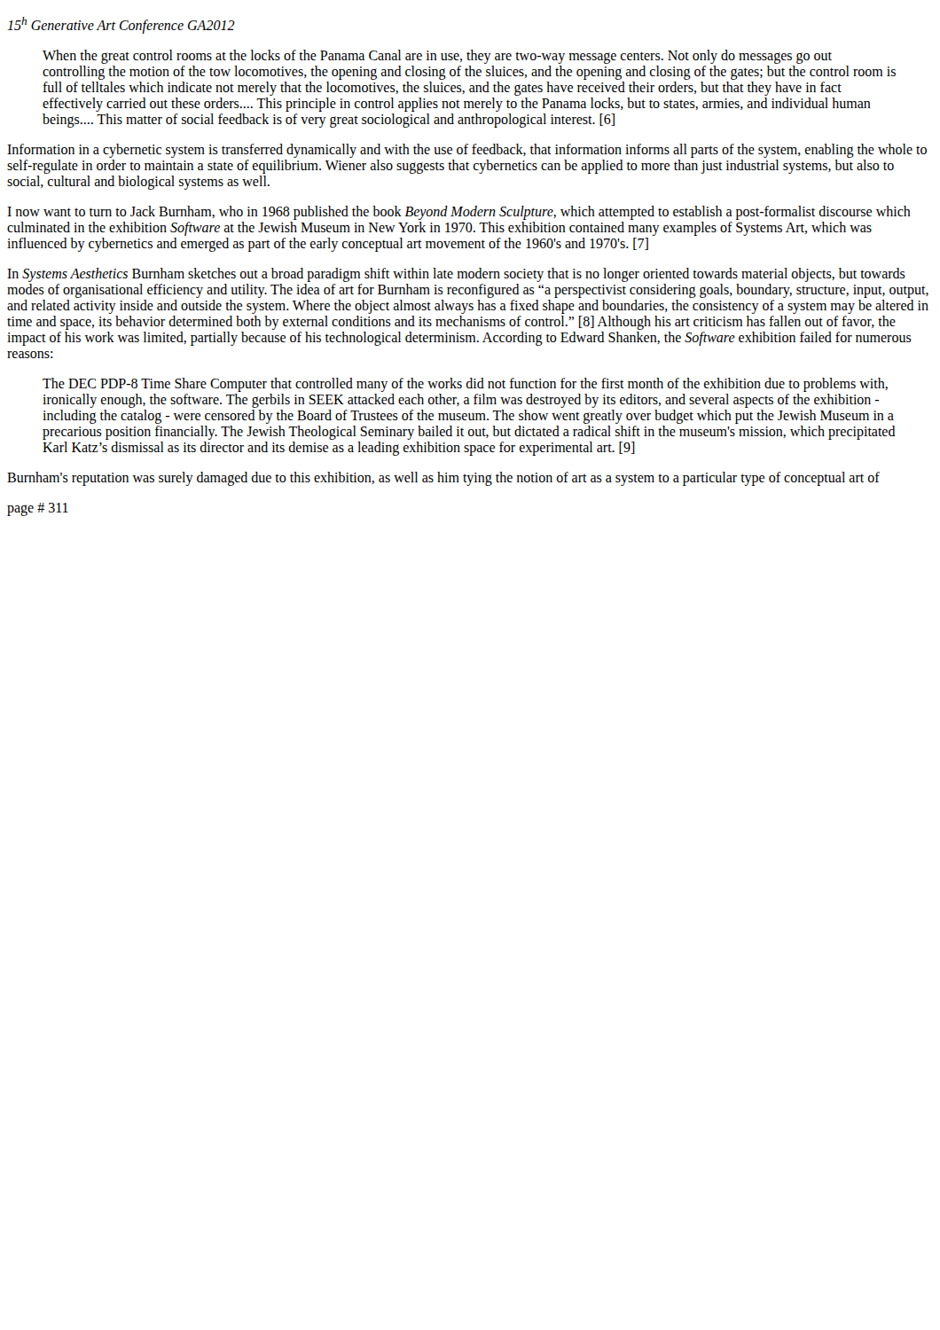15h Generative Art Conference GA2012
When the great control rooms at the locks of the Panama Canal are in use, they are two-way message centers. Not only do messages go out controlling the motion of the tow locomotives, the opening and closing of the sluices, and the opening and closing of the gates; but the control room is full of telltales which indicate not merely that the locomotives, the sluices, and the gates have received their orders, but that they have in fact effectively carried out these orders.... This principle in control applies not merely to the Panama locks, but to states, armies, and individual human beings.... This matter of social feedback is of very great sociological and anthropological interest. [6]
Information in a cybernetic system is transferred dynamically and with the use of feedback, that information informs all parts of the system, enabling the whole to self-regulate in order to maintain a state of equilibrium. Wiener also suggests that cybernetics can be applied to more than just industrial systems, but also to social, cultural and biological systems as well.
I now want to turn to Jack Burnham, who in 1968 published the book Beyond Modern Sculpture, which attempted to establish a post-formalist discourse which culminated in the exhibition Software at the Jewish Museum in New York in 1970. This exhibition contained many examples of Systems Art, which was influenced by cybernetics and emerged as part of the early conceptual art movement of the 1960's and 1970's. [7]
In Systems Aesthetics Burnham sketches out a broad paradigm shift within late modern society that is no longer oriented towards material objects, but towards modes of organisational efficiency and utility. The idea of art for Burnham is reconfigured as “a perspectivist considering goals, boundary, structure, input, output, and related activity inside and outside the system. Where the object almost always has a fixed shape and boundaries, the consistency of a system may be altered in time and space, its behavior determined both by external conditions and its mechanisms of control.” [8] Although his art criticism has fallen out of favor, the impact of his work was limited, partially because of his technological determinism. According to Edward Shanken, the Software exhibition failed for numerous reasons:
The DEC PDP-8 Time Share Computer that controlled many of the works did not function for the first month of the exhibition due to problems with, ironically enough, the software. The gerbils in SEEK attacked each other, a film was destroyed by its editors, and several aspects of the exhibition - including the catalog - were censored by the Board of Trustees of the museum. The show went greatly over budget which put the Jewish Museum in a precarious position financially. The Jewish Theological Seminary bailed it out, but dictated a radical shift in the museum's mission, which precipitated Karl Katz’s dismissal as its director and its demise as a leading exhibition space for experimental art. [9]
Burnham's reputation was surely damaged due to this exhibition, as well as him tying the notion of art as a system to a particular type of conceptual art of
page # 311